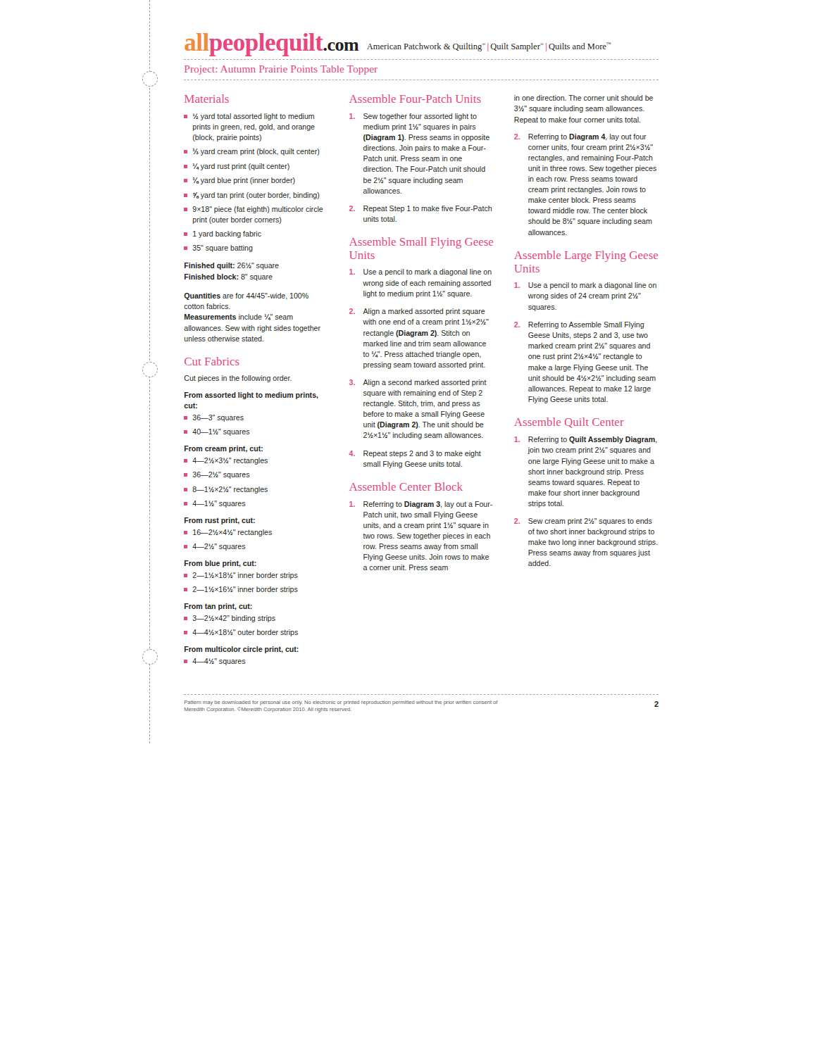all people quilt.com
American Patchwork & Quilting®|Quilt Sampler®|Quilts and More™
Project: Autumn Prairie Points Table Topper
Materials
½ yard total assorted light to medium prints in green, red, gold, and orange (block, prairie points)
⅓ yard cream print (block, quilt center)
¼ yard rust print (quilt center)
⅛ yard blue print (inner border)
⅝ yard tan print (outer border, binding)
9×18" piece (fat eighth) multicolor circle print (outer border corners)
1 yard backing fabric
35" square batting
Finished quilt: 26½" square
Finished block: 8" square
Quantities are for 44/45"-wide, 100% cotton fabrics.
Measurements include ¼" seam allowances. Sew with right sides together unless otherwise stated.
Cut Fabrics
Cut pieces in the following order.
From assorted light to medium prints, cut:
36—3" squares
40—1½" squares
From cream print, cut:
4—2½×3½" rectangles
36—2½" squares
8—1½×2½" rectangles
4—1½" squares
From rust print, cut:
16—2½×4½" rectangles
4—2½" squares
From blue print, cut:
2—1½×18½" inner border strips
2—1½×16½" inner border strips
From tan print, cut:
3—2½×42” binding strips
4—4½×18½" outer border strips
From multicolor circle print, cut:
4—4½" squares
Assemble Four-Patch Units
Sew together four assorted light to medium print 1½" squares in pairs (Diagram 1). Press seams in opposite directions. Join pairs to make a Four-Patch unit. Press seam in one direction. The Four-Patch unit should be 2½" square including seam allowances.
Repeat Step 1 to make five Four-Patch units total.
Assemble Small Flying Geese Units
Use a pencil to mark a diagonal line on wrong side of each remaining assorted light to medium print 1½" square.
Align a marked assorted print square with one end of a cream print 1½×2½" rectangle (Diagram 2). Stitch on marked line and trim seam allowance to ¼". Press attached triangle open, pressing seam toward assorted print.
Align a second marked assorted print square with remaining end of Step 2 rectangle. Stitch, trim, and press as before to make a small Flying Geese unit (Diagram 2). The unit should be 2½×1½" including seam allowances.
Repeat steps 2 and 3 to make eight small Flying Geese units total.
Assemble Center Block
Referring to Diagram 3, lay out a Four-Patch unit, two small Flying Geese units, and a cream print 1½" square in two rows. Sew together pieces in each row. Press seams away from small Flying Geese units. Join rows to make a corner unit. Press seam
in one direction. The corner unit should be 3½" square including seam allowances. Repeat to make four corner units total.
Referring to Diagram 4, lay out four corner units, four cream print 2½×3½" rectangles, and remaining Four-Patch unit in three rows. Sew together pieces in each row. Press seams toward cream print rectangles. Join rows to make center block. Press seams toward middle row. The center block should be 8½" square including seam allowances.
Assemble Large Flying Geese Units
Use a pencil to mark a diagonal line on wrong sides of 24 cream print 2½" squares.
Referring to Assemble Small Flying Geese Units, steps 2 and 3, use two marked cream print 2½" squares and one rust print 2½×4½" rectangle to make a large Flying Geese unit. The unit should be 4½×2½" including seam allowances. Repeat to make 12 large Flying Geese units total.
Assemble Quilt Center
Referring to Quilt Assembly Diagram, join two cream print 2½" squares and one large Flying Geese unit to make a short inner background strip. Press seams toward squares. Repeat to make four short inner background strips total.
Sew cream print 2½" squares to ends of two short inner background strips to make two long inner background strips. Press seams away from squares just added.
Pattern may be downloaded for personal use only. No electronic or printed reproduction permitted without the prior written consent of
Meredith Corporation. ©Meredith Corporation 2010. All rights reserved.
2